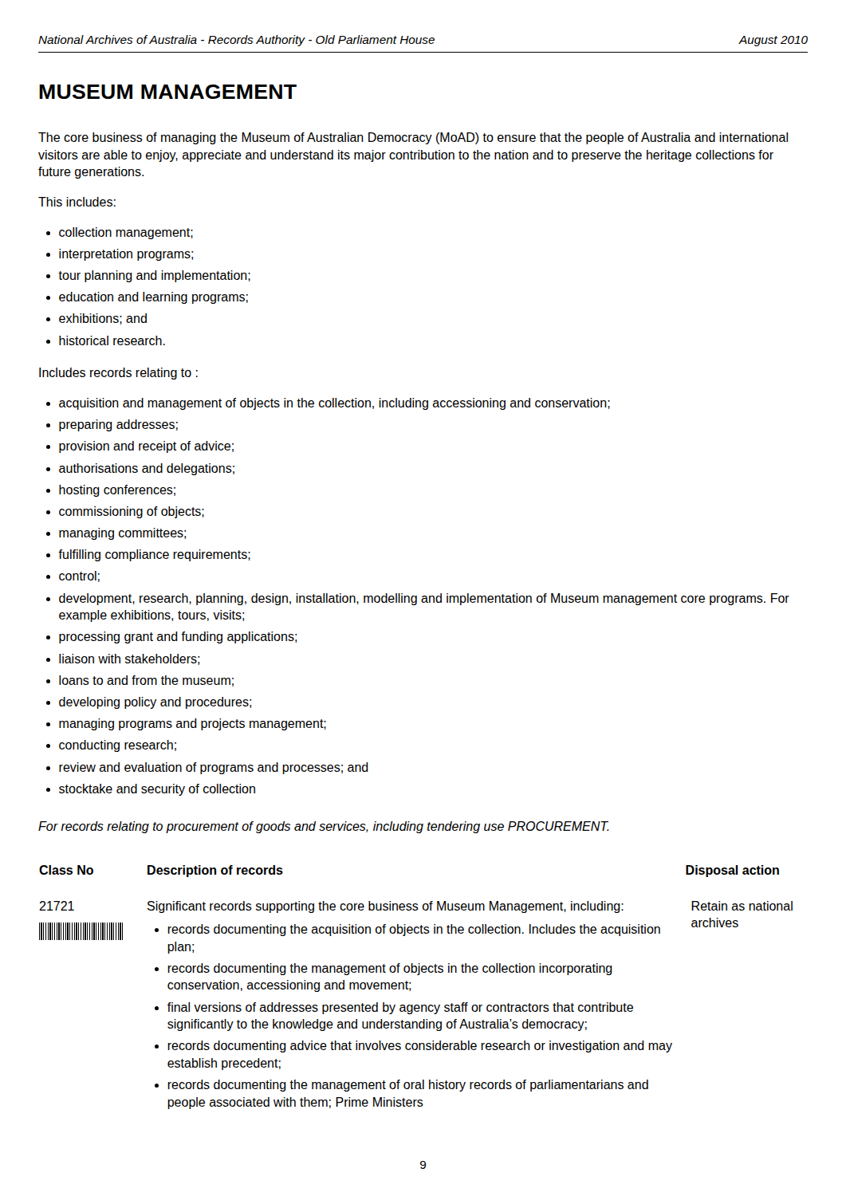National Archives of Australia - Records Authority - Old Parliament House
August 2010
MUSEUM MANAGEMENT
The core business of managing the Museum of Australian Democracy (MoAD) to ensure that the people of Australia and international visitors are able to enjoy, appreciate and understand its major contribution to the nation and to preserve the heritage collections for future generations.
This includes:
collection management;
interpretation programs;
tour planning and implementation;
education and learning programs;
exhibitions; and
historical research.
Includes records relating to :
acquisition and management of objects in the collection, including accessioning and conservation;
preparing addresses;
provision and receipt of advice;
authorisations and delegations;
hosting conferences;
commissioning of objects;
managing committees;
fulfilling compliance requirements;
control;
development, research, planning, design, installation, modelling and implementation of Museum management core programs. For example exhibitions, tours, visits;
processing grant and funding applications;
liaison with stakeholders;
loans to and from the museum;
developing policy and procedures;
managing programs and projects management;
conducting research;
review and evaluation of programs and processes; and
stocktake and security of collection
For records relating to procurement of goods and services, including tendering use PROCUREMENT.
| Class No | Description of records | Disposal action |
| --- | --- | --- |
| 21721 | Significant records supporting the core business of Museum Management, including: records documenting the acquisition of objects in the collection. Includes the acquisition plan; records documenting the management of objects in the collection incorporating conservation, accessioning and movement; final versions of addresses presented by agency staff or contractors that contribute significantly to the knowledge and understanding of Australia’s democracy; records documenting advice that involves considerable research or investigation and may establish precedent; records documenting the management of oral history records of parliamentarians and people associated with them; Prime Ministers | Retain as national archives |
9